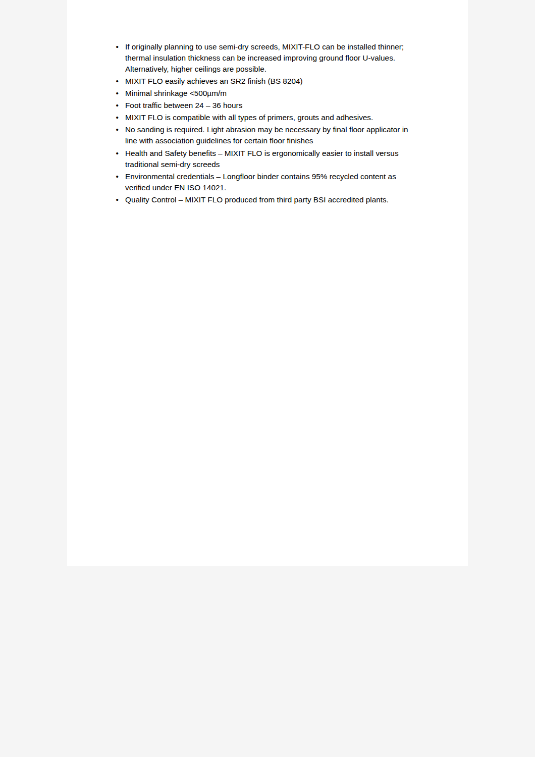If originally planning to use semi-dry screeds, MIXIT-FLO can be installed thinner; thermal insulation thickness can be increased improving ground floor U-values. Alternatively, higher ceilings are possible.
MIXIT FLO easily achieves an SR2 finish (BS 8204)
Minimal shrinkage <500µm/m
Foot traffic between 24 – 36 hours
MIXIT FLO is compatible with all types of primers, grouts and adhesives.
No sanding is required. Light abrasion may be necessary by final floor applicator in line with association guidelines for certain floor finishes
Health and Safety benefits – MIXIT FLO is ergonomically easier to install versus traditional semi-dry screeds
Environmental credentials – Longfloor binder contains 95% recycled content as verified under EN ISO 14021.
Quality Control – MIXIT FLO produced from third party BSI accredited plants.